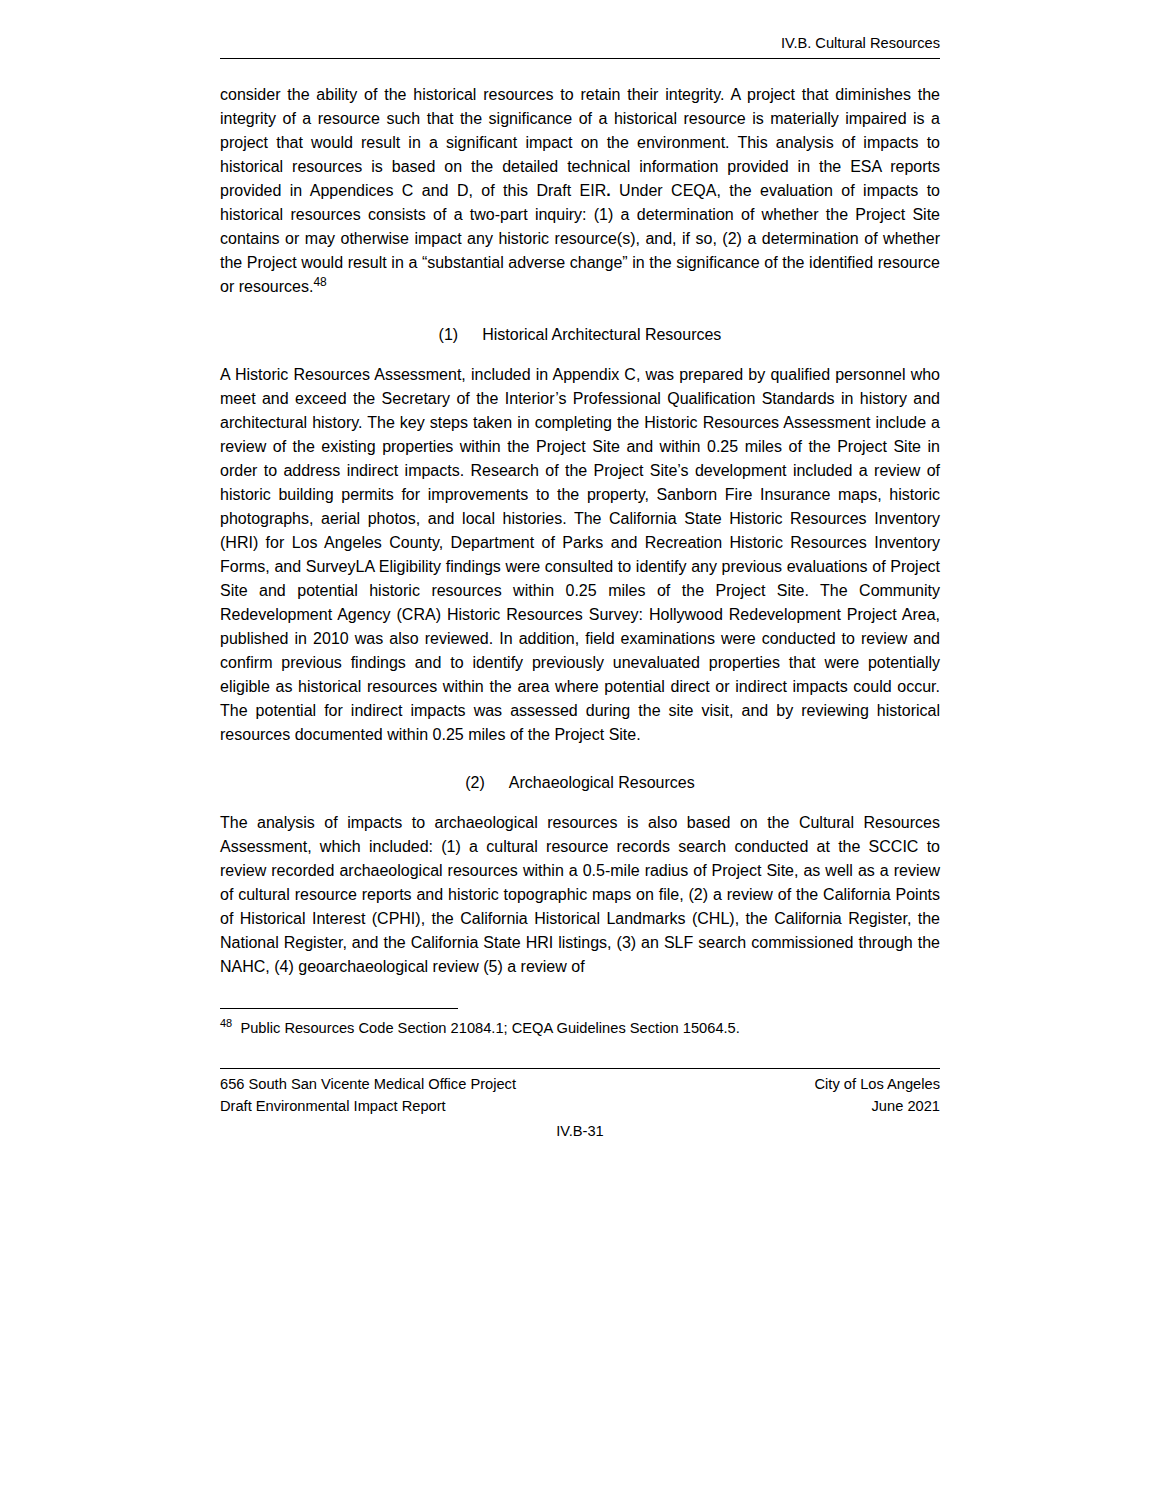IV.B. Cultural Resources
consider the ability of the historical resources to retain their integrity. A project that diminishes the integrity of a resource such that the significance of a historical resource is materially impaired is a project that would result in a significant impact on the environment. This analysis of impacts to historical resources is based on the detailed technical information provided in the ESA reports provided in Appendices C and D, of this Draft EIR. Under CEQA, the evaluation of impacts to historical resources consists of a two-part inquiry: (1) a determination of whether the Project Site contains or may otherwise impact any historic resource(s), and, if so, (2) a determination of whether the Project would result in a “substantial adverse change” in the significance of the identified resource or resources.48
(1) Historical Architectural Resources
A Historic Resources Assessment, included in Appendix C, was prepared by qualified personnel who meet and exceed the Secretary of the Interior’s Professional Qualification Standards in history and architectural history. The key steps taken in completing the Historic Resources Assessment include a review of the existing properties within the Project Site and within 0.25 miles of the Project Site in order to address indirect impacts. Research of the Project Site’s development included a review of historic building permits for improvements to the property, Sanborn Fire Insurance maps, historic photographs, aerial photos, and local histories. The California State Historic Resources Inventory (HRI) for Los Angeles County, Department of Parks and Recreation Historic Resources Inventory Forms, and SurveyLA Eligibility findings were consulted to identify any previous evaluations of Project Site and potential historic resources within 0.25 miles of the Project Site. The Community Redevelopment Agency (CRA) Historic Resources Survey: Hollywood Redevelopment Project Area, published in 2010 was also reviewed. In addition, field examinations were conducted to review and confirm previous findings and to identify previously unevaluated properties that were potentially eligible as historical resources within the area where potential direct or indirect impacts could occur. The potential for indirect impacts was assessed during the site visit, and by reviewing historical resources documented within 0.25 miles of the Project Site.
(2) Archaeological Resources
The analysis of impacts to archaeological resources is also based on the Cultural Resources Assessment, which included: (1) a cultural resource records search conducted at the SCCIC to review recorded archaeological resources within a 0.5-mile radius of Project Site, as well as a review of cultural resource reports and historic topographic maps on file, (2) a review of the California Points of Historical Interest (CPHI), the California Historical Landmarks (CHL), the California Register, the National Register, and the California State HRI listings, (3) an SLF search commissioned through the NAHC, (4) geoarchaeological review (5) a review of
48 Public Resources Code Section 21084.1; CEQA Guidelines Section 15064.5.
656 South San Vicente Medical Office Project
Draft Environmental Impact Report
City of Los Angeles
June 2021
IV.B-31